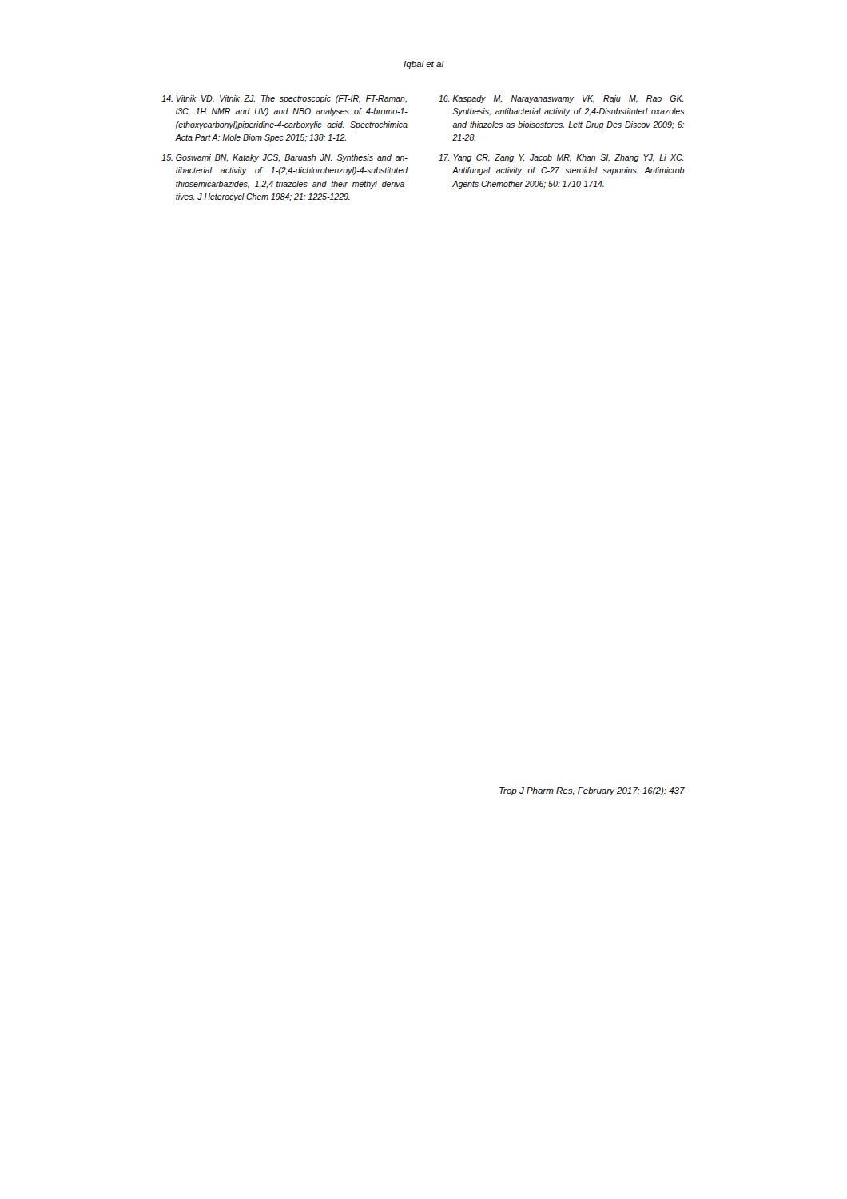Iqbal et al
Vitnik VD, Vitnik ZJ. The spectroscopic (FT-IR, FT-Raman, l3C, 1H NMR and UV) and NBO analyses of 4-bromo-1-(ethoxycarbonyl)piperidine-4-carboxylic acid. Spectrochimica Acta Part A: Mole Biom Spec 2015; 138: 1-12.
Goswami BN, Kataky JCS, Baruash JN. Synthesis and antibacterial activity of 1-(2,4-dichlorobenzoyl)-4-substituted thiosemicarbazides, 1,2,4-triazoles and their methyl derivatives. J Heterocycl Chem 1984; 21: 1225-1229.
Kaspady M, Narayanaswamy VK, Raju M, Rao GK. Synthesis, antibacterial activity of 2,4-Disubstituted oxazoles and thiazoles as bioisosteres. Lett Drug Des Discov 2009; 6: 21-28.
Yang CR, Zang Y, Jacob MR, Khan SI, Zhang YJ, Li XC. Antifungal activity of C-27 steroidal saponins. Antimicrob Agents Chemother 2006; 50: 1710-1714.
Trop J Pharm Res, February 2017; 16(2): 437